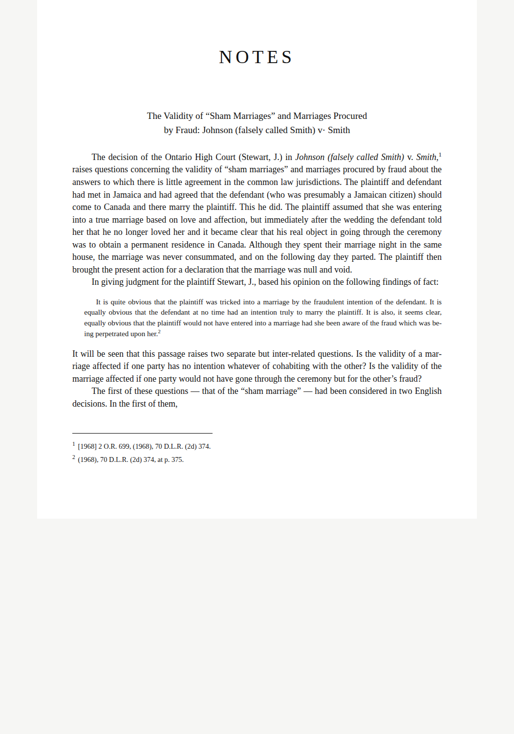NOTES
The Validity of “Sham Marriages” and Marriages Procured
by Fraud: Johnson (falsely called Smith) v· Smith
The decision of the Ontario High Court (Stewart, J.) in Johnson (falsely called Smith) v. Smith,1 raises questions concerning the validity of “sham marriages” and marriages procured by fraud about the answers to which there is little agreement in the common law jurisdictions. The plaintiff and defendant had met in Jamaica and had agreed that the defendant (who was presumably a Jamaican citizen) should come to Canada and there marry the plaintiff. This he did. The plaintiff assumed that she was entering into a true marriage based on love and affection, but immediately after the wedding the defendant told her that he no longer loved her and it became clear that his real object in going through the ceremony was to obtain a permanent residence in Canada. Although they spent their marriage night in the same house, the marriage was never consummated, and on the following day they parted. The plaintiff then brought the present action for a declaration that the marriage was null and void.
In giving judgment for the plaintiff Stewart, J., based his opinion on the following findings of fact:
It is quite obvious that the plaintiff was tricked into a marriage by the fraudulent intention of the defendant. It is equally obvious that the defendant at no time had an intention truly to marry the plaintiff. It is also, it seems clear, equally obvious that the plaintiff would not have entered into a marriage had she been aware of the fraud which was being perpetrated upon her.2
It will be seen that this passage raises two separate but inter-related questions. Is the validity of a marriage affected if one party has no intention whatever of cohabiting with the other? Is the validity of the marriage affected if one party would not have gone through the ceremony but for the other’s fraud?
The first of these questions — that of the “sham marriage” — had been considered in two English decisions. In the first of them,
1[1968] 2 O.R. 699, (1968), 70 D.L.R. (2d) 374.
2(1968), 70 D.L.R. (2d) 374, at p. 375.